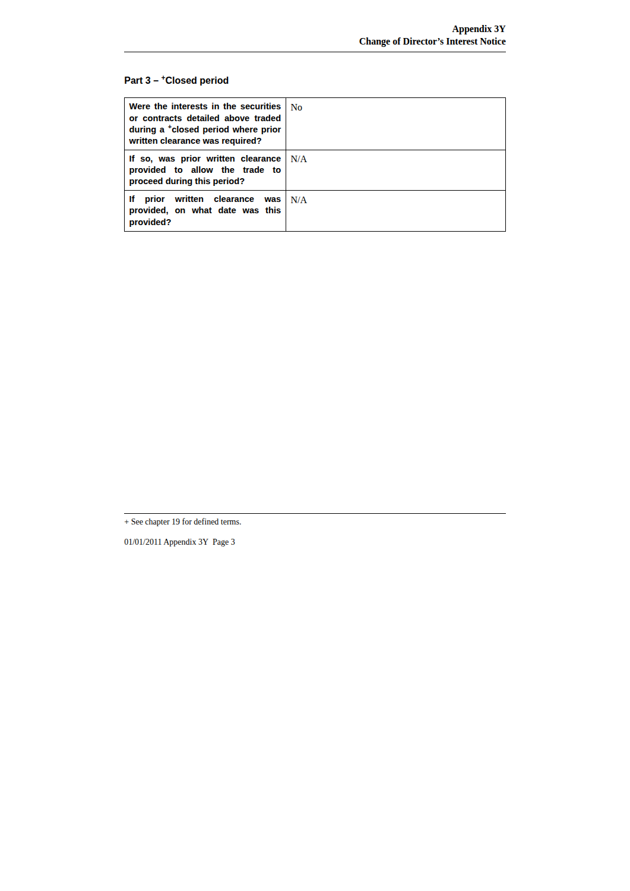Appendix 3Y
Change of Director’s Interest Notice
Part 3 – +Closed period
| Were the interests in the securities or contracts detailed above traded during a + closed period where prior written clearance was required? | No |
| If so, was prior written clearance provided to allow the trade to proceed during this period? | N/A |
| If prior written clearance was provided, on what date was this provided? | N/A |
+ See chapter 19 for defined terms.
01/01/2011 Appendix 3Y Page 3